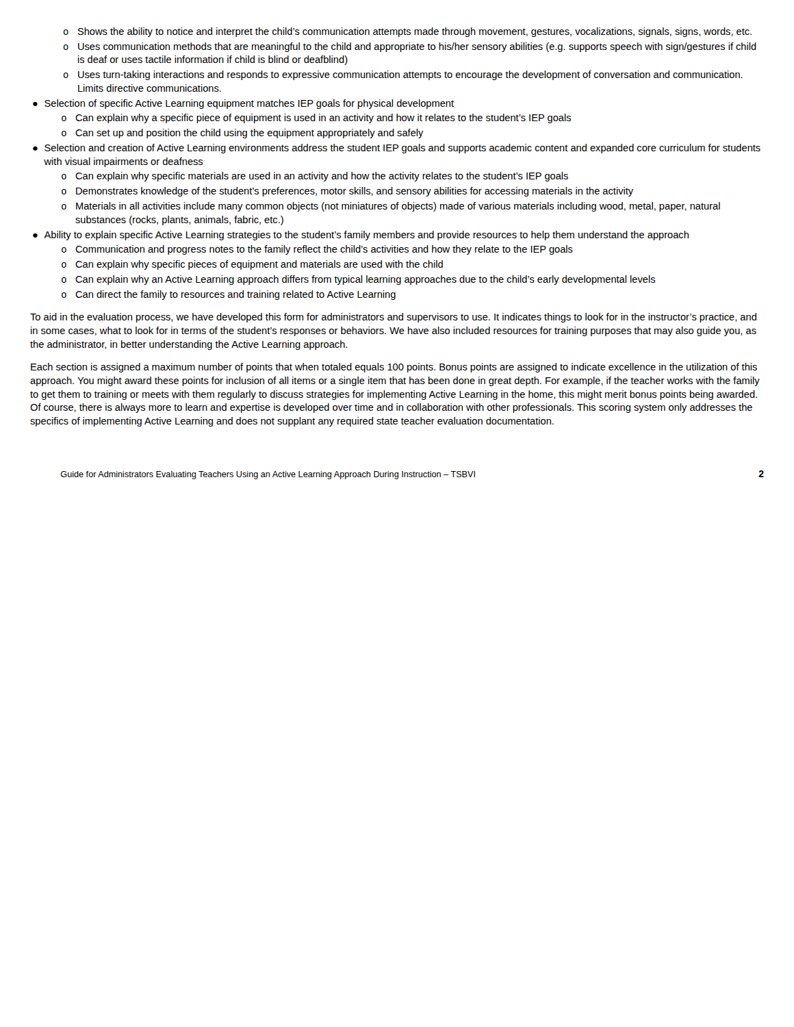o Shows the ability to notice and interpret the child’s communication attempts made through movement, gestures, vocalizations, signals, signs, words, etc.
o Uses communication methods that are meaningful to the child and appropriate to his/her sensory abilities (e.g. supports speech with sign/gestures if child is deaf or uses tactile information if child is blind or deafblind)
o Uses turn-taking interactions and responds to expressive communication attempts to encourage the development of conversation and communication. Limits directive communications.
●Selection of specific Active Learning equipment matches IEP goals for physical development
o Can explain why a specific piece of equipment is used in an activity and how it relates to the student’s IEP goals
o Can set up and position the child using the equipment appropriately and safely
●Selection and creation of Active Learning environments address the student IEP goals and supports academic content and expanded core curriculum for students with visual impairments or deafness
o Can explain why specific materials are used in an activity and how the activity relates to the student’s IEP goals
o Demonstrates knowledge of the student’s preferences, motor skills, and sensory abilities for accessing materials in the activity
o Materials in all activities include many common objects (not miniatures of objects) made of various materials including wood, metal, paper, natural substances (rocks, plants, animals, fabric, etc.)
●Ability to explain specific Active Learning strategies to the student’s family members and provide resources to help them understand the approach
o Communication and progress notes to the family reflect the child’s activities and how they relate to the IEP goals
o Can explain why specific pieces of equipment and materials are used with the child
o Can explain why an Active Learning approach differs from typical learning approaches due to the child’s early developmental levels
o Can direct the family to resources and training related to Active Learning
To aid in the evaluation process, we have developed this form for administrators and supervisors to use. It indicates things to look for in the instructor’s practice, and in some cases, what to look for in terms of the student’s responses or behaviors. We have also included resources for training purposes that may also guide you, as the administrator, in better understanding the Active Learning approach.
Each section is assigned a maximum number of points that when totaled equals 100 points. Bonus points are assigned to indicate excellence in the utilization of this approach. You might award these points for inclusion of all items or a single item that has been done in great depth. For example, if the teacher works with the family to get them to training or meets with them regularly to discuss strategies for implementing Active Learning in the home, this might merit bonus points being awarded. Of course, there is always more to learn and expertise is developed over time and in collaboration with other professionals. This scoring system only addresses the specifics of implementing Active Learning and does not supplant any required state teacher evaluation documentation.
Guide for Administrators Evaluating Teachers Using an Active Learning Approach During Instruction – TSBVI 2